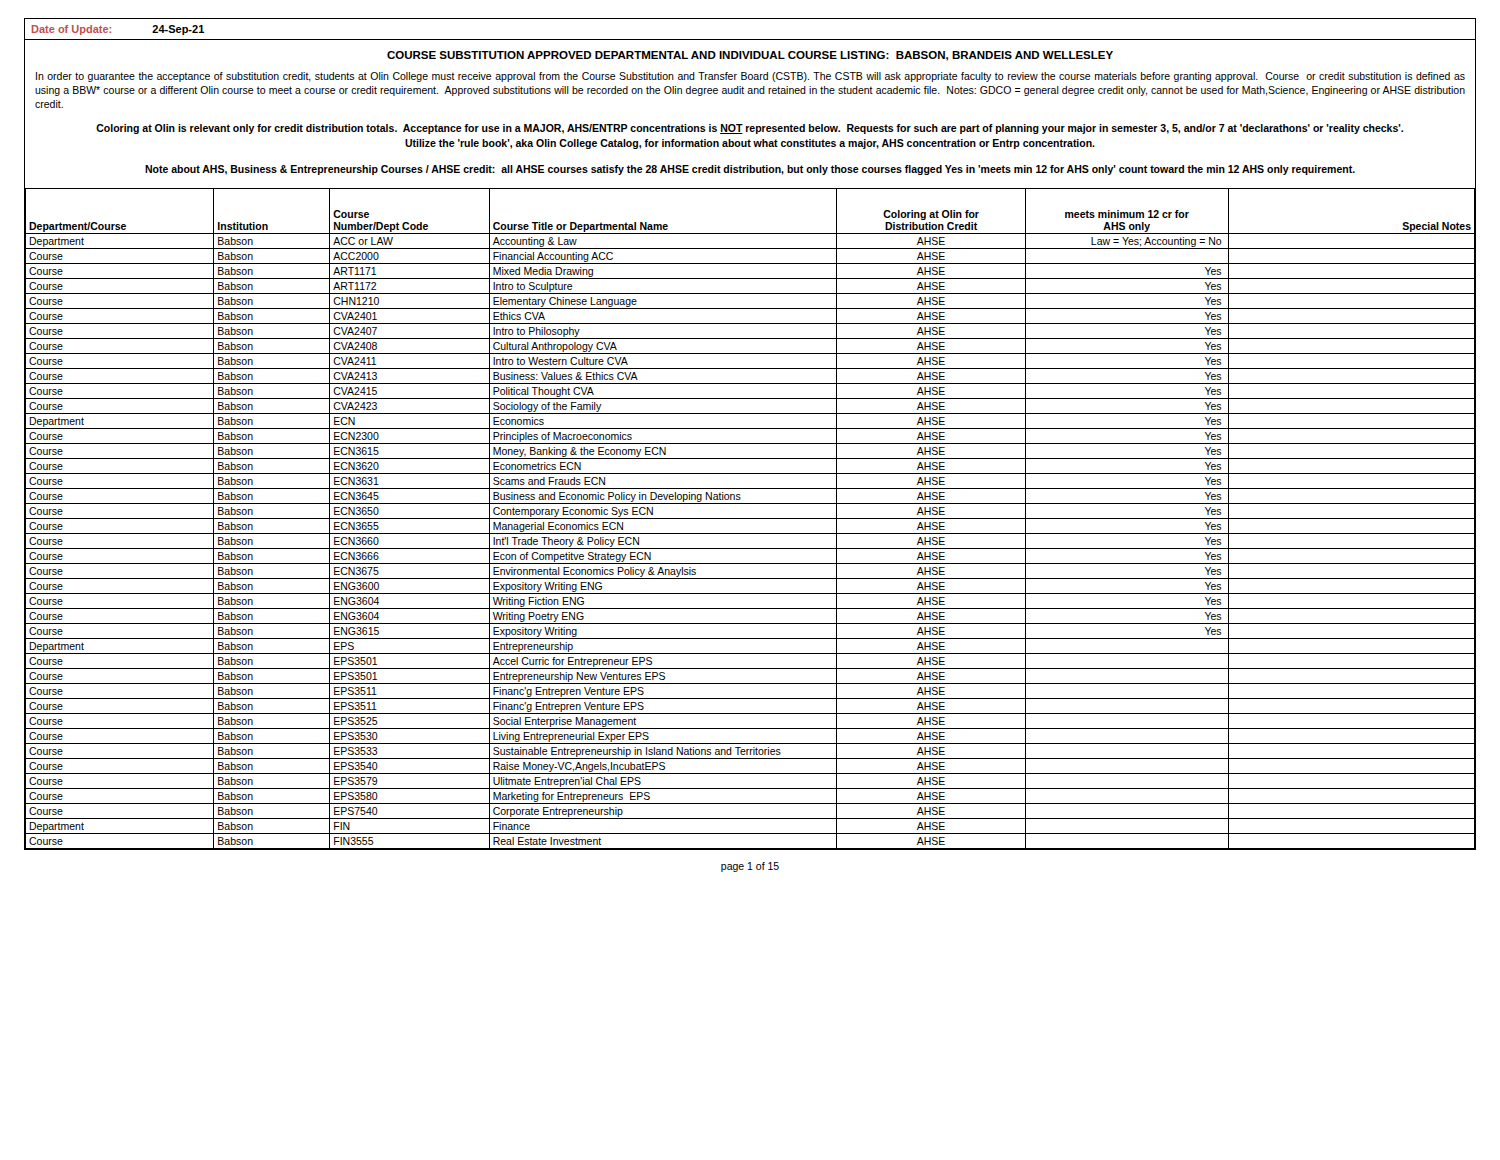Date of Update: 24-Sep-21
COURSE SUBSTITUTION APPROVED DEPARTMENTAL AND INDIVIDUAL COURSE LISTING: BABSON, BRANDEIS AND WELLESLEY
In order to guarantee the acceptance of substitution credit, students at Olin College must receive approval from the Course Substitution and Transfer Board (CSTB). The CSTB will ask appropriate faculty to review the course materials before granting approval. Course or credit substitution is defined as using a BBW* course or a different Olin course to meet a course or credit requirement. Approved substitutions will be recorded on the Olin degree audit and retained in the student academic file. Notes: GDCO = general degree credit only, cannot be used for Math,Science, Engineering or AHSE distribution credit.
Coloring at Olin is relevant only for credit distribution totals. Acceptance for use in a MAJOR, AHS/ENTRP concentrations is NOT represented below. Requests for such are part of planning your major in semester 3, 5, and/or 7 at 'declarathons' or 'reality checks'.
Utilize the 'rule book', aka Olin College Catalog, for information about what constitutes a major, AHS concentration or Entrp concentration.
Note about AHS, Business & Entrepreneurship Courses / AHSE credit: all AHSE courses satisfy the 28 AHSE credit distribution, but only those courses flagged Yes in 'meets min 12 for AHS only' count toward the min 12 AHS only requirement.
| Department/Course | Institution | Course Number/Dept Code | Course Title or Departmental Name | Coloring at Olin for Distribution Credit | meets minimum 12 cr for AHS only | Special Notes |
| --- | --- | --- | --- | --- | --- | --- |
| Department | Babson | ACC or LAW | Accounting & Law | AHSE | Law = Yes; Accounting = No | |
| Course | Babson | ACC2000 | Financial Accounting ACC | AHSE | | |
| Course | Babson | ART1171 | Mixed Media Drawing | AHSE | Yes | |
| Course | Babson | ART1172 | Intro to Sculpture | AHSE | Yes | |
| Course | Babson | CHN1210 | Elementary Chinese Language | AHSE | Yes | |
| Course | Babson | CVA2401 | Ethics CVA | AHSE | Yes | |
| Course | Babson | CVA2407 | Intro to Philosophy | AHSE | Yes | |
| Course | Babson | CVA2408 | Cultural Anthropology CVA | AHSE | Yes | |
| Course | Babson | CVA2411 | Intro to Western Culture CVA | AHSE | Yes | |
| Course | Babson | CVA2413 | Business: Values & Ethics CVA | AHSE | Yes | |
| Course | Babson | CVA2415 | Political Thought CVA | AHSE | Yes | |
| Course | Babson | CVA2423 | Sociology of the Family | AHSE | Yes | |
| Department | Babson | ECN | Economics | AHSE | Yes | |
| Course | Babson | ECN2300 | Principles of Macroeconomics | AHSE | Yes | |
| Course | Babson | ECN3615 | Money, Banking & the Economy ECN | AHSE | Yes | |
| Course | Babson | ECN3620 | Econometrics ECN | AHSE | Yes | |
| Course | Babson | ECN3631 | Scams and Frauds ECN | AHSE | Yes | |
| Course | Babson | ECN3645 | Business and Economic Policy in Developing Nations | AHSE | Yes | |
| Course | Babson | ECN3650 | Contemporary Economic Sys ECN | AHSE | Yes | |
| Course | Babson | ECN3655 | Managerial Economics ECN | AHSE | Yes | |
| Course | Babson | ECN3660 | Int'l Trade Theory & Policy ECN | AHSE | Yes | |
| Course | Babson | ECN3666 | Econ of Competitve Strategy ECN | AHSE | Yes | |
| Course | Babson | ECN3675 | Environmental Economics Policy & Anaylsis | AHSE | Yes | |
| Course | Babson | ENG3600 | Expository Writing ENG | AHSE | Yes | |
| Course | Babson | ENG3604 | Writing Fiction ENG | AHSE | Yes | |
| Course | Babson | ENG3604 | Writing Poetry ENG | AHSE | Yes | |
| Course | Babson | ENG3615 | Expository Writing | AHSE | Yes | |
| Department | Babson | EPS | Entrepreneurship | AHSE | | |
| Course | Babson | EPS3501 | Accel Curric for Entrepreneur EPS | AHSE | | |
| Course | Babson | EPS3501 | Entrepreneurship New Ventures EPS | AHSE | | |
| Course | Babson | EPS3511 | Financ'g Entrepren Venture EPS | AHSE | | |
| Course | Babson | EPS3511 | Financ'g Entrepren Venture EPS | AHSE | | |
| Course | Babson | EPS3525 | Social Enterprise Management | AHSE | | |
| Course | Babson | EPS3530 | Living Entrepreneurial Exper EPS | AHSE | | |
| Course | Babson | EPS3533 | Sustainable Entrepreneurship in Island Nations and Territories | AHSE | | |
| Course | Babson | EPS3540 | Raise Money-VC,Angels,IncubatEPS | AHSE | | |
| Course | Babson | EPS3579 | Ulitmate Entrepren'ial Chal EPS | AHSE | | |
| Course | Babson | EPS3580 | Marketing for Entrepreneurs EPS | AHSE | | |
| Course | Babson | EPS7540 | Corporate Entrepreneurship | AHSE | | |
| Department | Babson | FIN | Finance | AHSE | | |
| Course | Babson | FIN3555 | Real Estate Investment | AHSE | | |
page 1 of 15